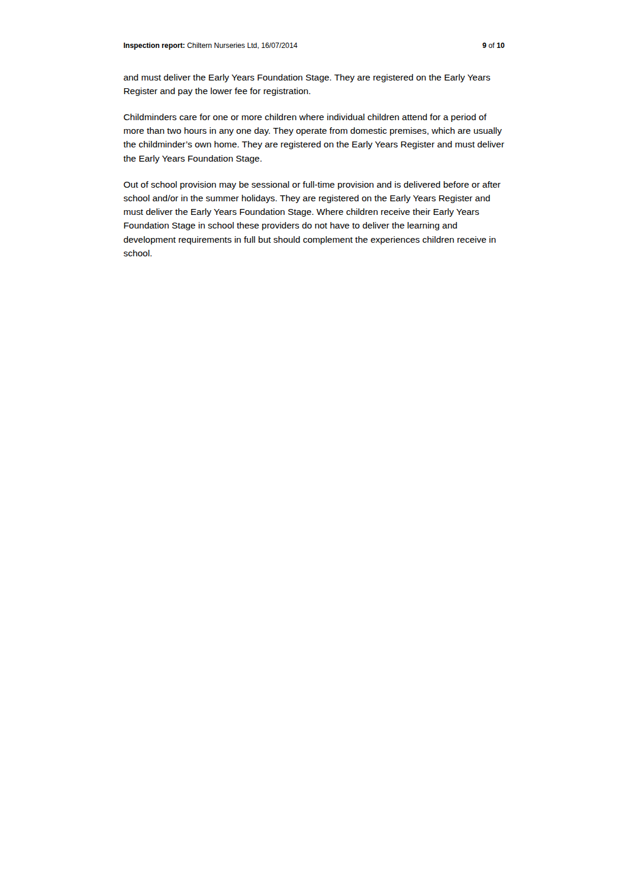Inspection report: Chiltern Nurseries Ltd, 16/07/2014
9 of 10
and must deliver the Early Years Foundation Stage. They are registered on the Early Years Register and pay the lower fee for registration.
Childminders care for one or more children where individual children attend for a period of more than two hours in any one day. They operate from domestic premises, which are usually the childminder’s own home. They are registered on the Early Years Register and must deliver the Early Years Foundation Stage.
Out of school provision may be sessional or full-time provision and is delivered before or after school and/or in the summer holidays. They are registered on the Early Years Register and must deliver the Early Years Foundation Stage. Where children receive their Early Years Foundation Stage in school these providers do not have to deliver the learning and development requirements in full but should complement the experiences children receive in school.